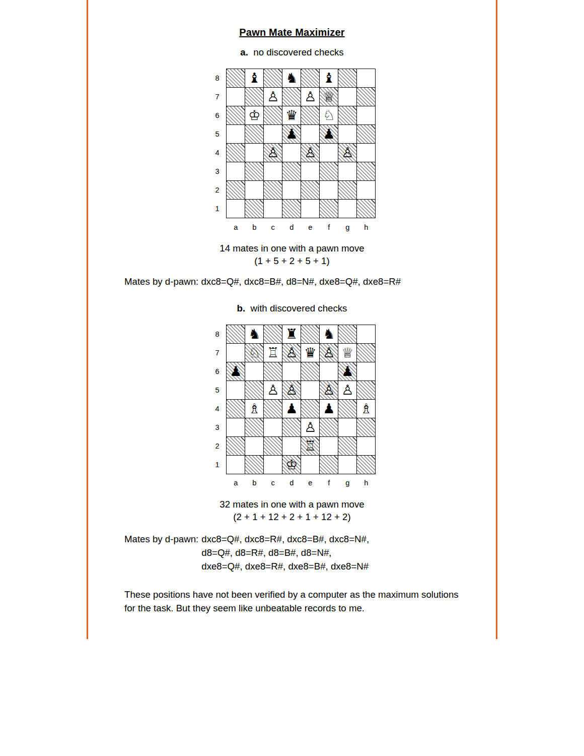Pawn Mate Maximizer
a. no discovered checks
| 8 | | ♝ | | ♞ | | ♝ | | |
| 7 | | | ♙ | | ♙ | ♕ | | |
| 6 | | ♔ | | ♛ | | ♘ | | |
| 5 | | | | ♟ | | ♟ | | |
| 4 | | | ♙ | | ♙ | | ♙ | |
| 3 | | | | | | | | |
| 2 | | | | | | | | |
| 1 | | | | | | | | |
| | a | b | c | d | e | f | g | h |
14 mates in one with a pawn move (1 + 5 + 2 + 5 + 1)
Mates by d-pawn: dxc8=Q#, dxc8=B#, d8=N#, dxe8=Q#, dxe8=R#
b. with discovered checks
| 8 | | ♞ | | ♜ | | ♞ | | |
| 7 | | ♘ | ♖ | ♙ | ♛ | ♙ | ♕ | |
| 6 | ♟ | | | | | | ♟ | |
| 5 | | | ♙ | ♙ | | ♙ | ♙ | |
| 4 | | ♗ | | ♟ | | ♟ | | ♗ |
| 3 | | | | | ♙ | | | |
| 2 | | | | | ♖ | | | |
| 1 | | | | ♔ | | | | |
| | a | b | c | d | e | f | g | h |
32 mates in one with a pawn move (2 + 1 + 12 + 2 + 1 + 12 + 2)
| Mates by d-pawn: | dxc8=Q#, dxc8=R#, dxc8=B#, dxc8=N#, d8=Q#, d8=R#, d8=B#, d8=N#, dxe8=Q#, dxe8=R#, dxe8=B#, dxe8=N# |
These positions have not been verified by a computer as the maximum solutions for the task. But they seem like unbeatable records to me.